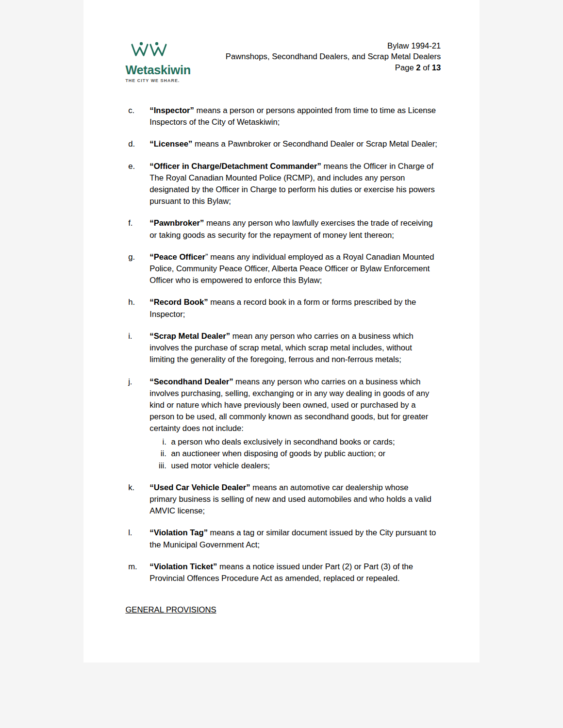Wetaskiwin
THE CITY WE SHARE.
Bylaw 1994-21
Pawnshops, Secondhand Dealers, and Scrap Metal Dealers
Page 2 of 13
c. “Inspector” means a person or persons appointed from time to time as License Inspectors of the City of Wetaskiwin;
d. “Licensee” means a Pawnbroker or Secondhand Dealer or Scrap Metal Dealer;
e. “Officer in Charge/Detachment Commander” means the Officer in Charge of The Royal Canadian Mounted Police (RCMP), and includes any person designated by the Officer in Charge to perform his duties or exercise his powers pursuant to this Bylaw;
f. “Pawnbroker” means any person who lawfully exercises the trade of receiving or taking goods as security for the repayment of money lent thereon;
g. “Peace Officer” means any individual employed as a Royal Canadian Mounted Police, Community Peace Officer, Alberta Peace Officer or Bylaw Enforcement Officer who is empowered to enforce this Bylaw;
h. “Record Book” means a record book in a form or forms prescribed by the Inspector;
i. “Scrap Metal Dealer” mean any person who carries on a business which involves the purchase of scrap metal, which scrap metal includes, without limiting the generality of the foregoing, ferrous and non-ferrous metals;
j. “Secondhand Dealer” means any person who carries on a business which involves purchasing, selling, exchanging or in any way dealing in goods of any kind or nature which have previously been owned, used or purchased by a person to be used, all commonly known as secondhand goods, but for greater certainty does not include:
i. a person who deals exclusively in secondhand books or cards;
ii. an auctioneer when disposing of goods by public auction; or
iii. used motor vehicle dealers;
k. “Used Car Vehicle Dealer” means an automotive car dealership whose primary business is selling of new and used automobiles and who holds a valid AMVIC license;
l. “Violation Tag” means a tag or similar document issued by the City pursuant to the Municipal Government Act;
m. “Violation Ticket” means a notice issued under Part (2) or Part (3) of the Provincial Offences Procedure Act as amended, replaced or repealed.
GENERAL PROVISIONS